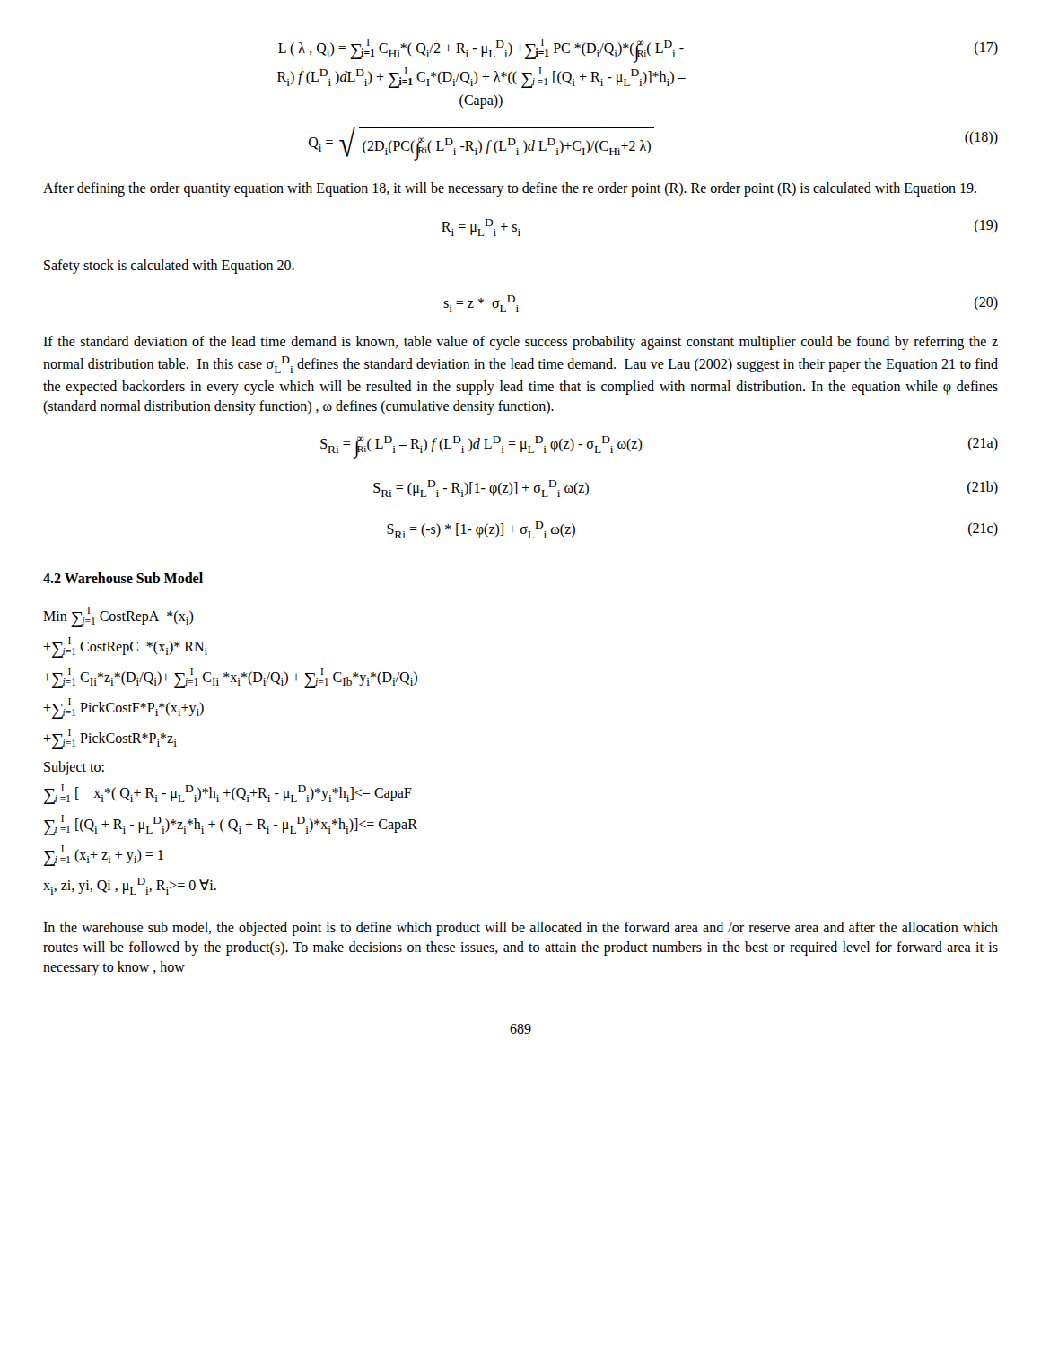L ( λ , Qi) = ∑Ii=1 CHi*( Qi/2 + Ri - μLDi) +∑Ii=1 PC *(Di/Qi)*(∫∞Ri( LDi -
Ri) f (LDi )d LDi) + ∑Ii=1 CI*(Di/Qi) + λ*(( ∑Ii =1 [(Qi + Ri - μLDi)]*hi) –
(Capa))
(17)
Qi = √(2Di(PC(∫∞Ri( LDi -Ri) f (LDi )d LDi)+CI)/(CHi+2 λ)
((18))
After defining the order quantity equation with Equation 18, it will be necessary to define the re order point (R). Re order point (R) is calculated with Equation 19.
Ri = μLDi + si
(19)
Safety stock is calculated with Equation 20.
si = z * σLDi
(20)
If the standard deviation of the lead time demand is known, table value of cycle success probability against constant multiplier could be found by referring the z normal distribution table. In this case σLDi defines the standard deviation in the lead time demand. Lau ve Lau (2002) suggest in their paper the Equation 21 to find the expected backorders in every cycle which will be resulted in the supply lead time that is complied with normal distribution. In the equation while φ defines (standard normal distribution density function) , ω defines (cumulative density function).
SRi = ∫∞Ri( LDi – Ri) f (LDi )d LDi = μLDi φ(z) - σLDi ω(z)
(21a)
SRi = (μLDi - Ri)[1- φ(z)] + σLDi ω(z)
(21b)
SRi = (-s) * [1- φ(z)] + σLDi ω(z)
(21c)
4.2 Warehouse Sub Model
Min ∑Ii=1 CostRepA *(xi)
+∑Ii=1 CostRepC *(xi)* RNi
+∑Ii=1 CIi*zi*(Di/Qi)+ ∑Ii=1 CIi *xi*(Di/Qi) + ∑Ii=1 CIb*yi*(Di/Qi)
+∑Ii=1 PickCostF*Pi*(xi+yi)
+∑Ii=1 PickCostR*Pi*zi
Subject to:
∑Ii =1 [ xi*( Qi+ Ri - μLDi)*hi +(Qi+Ri - μLDi)*yi*hi]<= CapaF
∑Ii =1 [(Qi + Ri - μLDi)*zi*hi + ( Qi + Ri - μLDi)*xi*hi)]<= CapaR
∑Ii =1 (xi+ zi + yi) = 1
xi, zi, yi, Qi , μLDi, Ri>= 0 ∀i.
In the warehouse sub model, the objected point is to define which product will be allocated in the forward area and /or reserve area and after the allocation which routes will be followed by the product(s). To make decisions on these issues, and to attain the product numbers in the best or required level for forward area it is necessary to know , how
689